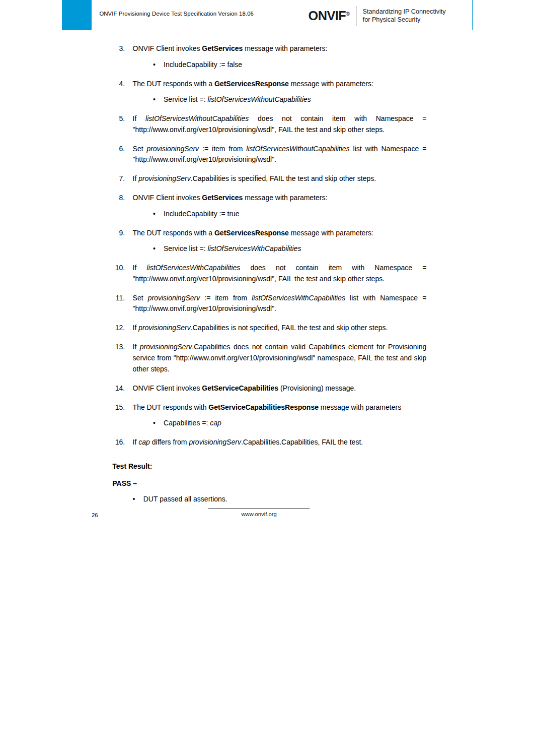ONVIF Provisioning Device Test Specification Version 18.06
ONVIF® Standardizing IP Connectivity
for Physical Security
3. ONVIF Client invokes GetServices message with parameters:
IncludeCapability := false
4. The DUT responds with a GetServicesResponse message with parameters:
Service list =: listOfServicesWithoutCapabilities
5. If listOfServicesWithoutCapabilities does not contain item with Namespace = "http://www.onvif.org/ver10/provisioning/wsdl", FAIL the test and skip other steps.
6. Set provisioningServ := item from listOfServicesWithoutCapabilities list with Namespace = "http://www.onvif.org/ver10/provisioning/wsdl".
7. If provisioningServ.Capabilities is specified, FAIL the test and skip other steps.
8. ONVIF Client invokes GetServices message with parameters:
IncludeCapability := true
9. The DUT responds with a GetServicesResponse message with parameters:
Service list =: listOfServicesWithCapabilities
10. If listOfServicesWithCapabilities does not contain item with Namespace = "http://www.onvif.org/ver10/provisioning/wsdl", FAIL the test and skip other steps.
11. Set provisioningServ := item from listOfServicesWithCapabilities list with Namespace = "http://www.onvif.org/ver10/provisioning/wsdl".
12. If provisioningServ.Capabilities is not specified, FAIL the test and skip other steps.
13. If provisioningServ.Capabilities does not contain valid Capabilities element for Provisioning service from "http://www.onvif.org/ver10/provisioning/wsdl" namespace, FAIL the test and skip other steps.
14. ONVIF Client invokes GetServiceCapabilities (Provisioning) message.
15. The DUT responds with GetServiceCapabilitiesResponse message with parameters
Capabilities =: cap
16. If cap differs from provisioningServ.Capabilities.Capabilities, FAIL the test.
Test Result:
PASS –
DUT passed all assertions.
26
www.onvif.org